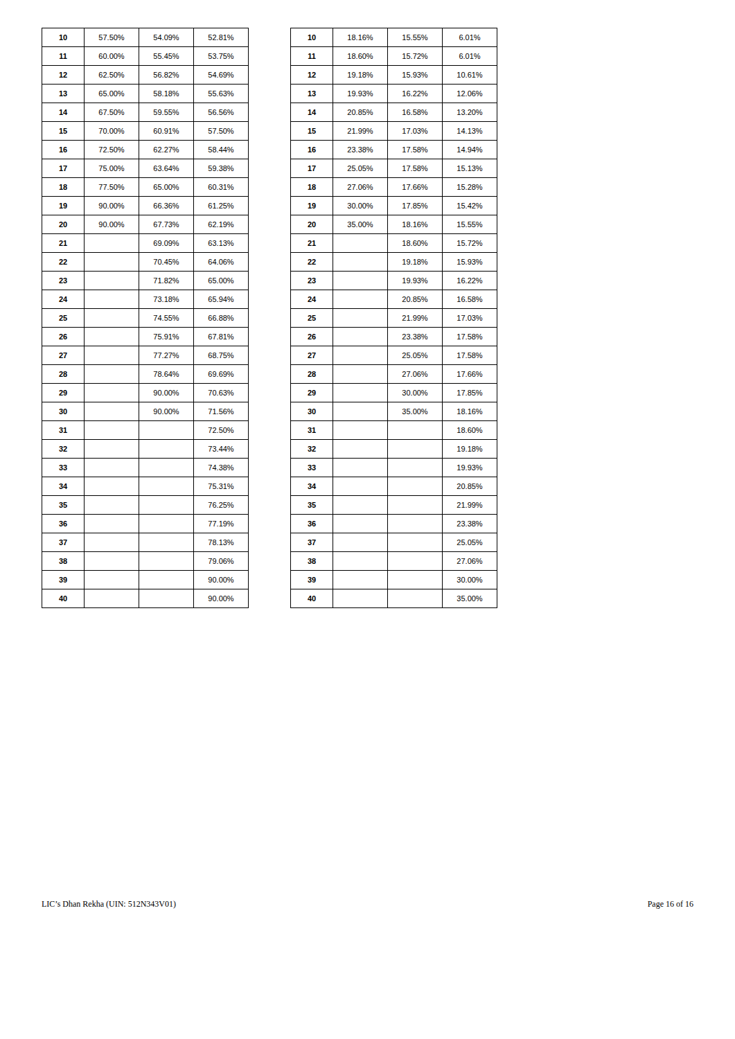| 10 | 57.50% | 54.09% | 52.81% |
| 11 | 60.00% | 55.45% | 53.75% |
| 12 | 62.50% | 56.82% | 54.69% |
| 13 | 65.00% | 58.18% | 55.63% |
| 14 | 67.50% | 59.55% | 56.56% |
| 15 | 70.00% | 60.91% | 57.50% |
| 16 | 72.50% | 62.27% | 58.44% |
| 17 | 75.00% | 63.64% | 59.38% |
| 18 | 77.50% | 65.00% | 60.31% |
| 19 | 90.00% | 66.36% | 61.25% |
| 20 | 90.00% | 67.73% | 62.19% |
| 21 | | 69.09% | 63.13% |
| 22 | | 70.45% | 64.06% |
| 23 | | 71.82% | 65.00% |
| 24 | | 73.18% | 65.94% |
| 25 | | 74.55% | 66.88% |
| 26 | | 75.91% | 67.81% |
| 27 | | 77.27% | 68.75% |
| 28 | | 78.64% | 69.69% |
| 29 | | 90.00% | 70.63% |
| 30 | | 90.00% | 71.56% |
| 31 | | | 72.50% |
| 32 | | | 73.44% |
| 33 | | | 74.38% |
| 34 | | | 75.31% |
| 35 | | | 76.25% |
| 36 | | | 77.19% |
| 37 | | | 78.13% |
| 38 | | | 79.06% |
| 39 | | | 90.00% |
| 40 | | | 90.00% |
| 10 | 18.16% | 15.55% | 6.01% |
| 11 | 18.60% | 15.72% | 6.01% |
| 12 | 19.18% | 15.93% | 10.61% |
| 13 | 19.93% | 16.22% | 12.06% |
| 14 | 20.85% | 16.58% | 13.20% |
| 15 | 21.99% | 17.03% | 14.13% |
| 16 | 23.38% | 17.58% | 14.94% |
| 17 | 25.05% | 17.58% | 15.13% |
| 18 | 27.06% | 17.66% | 15.28% |
| 19 | 30.00% | 17.85% | 15.42% |
| 20 | 35.00% | 18.16% | 15.55% |
| 21 | | 18.60% | 15.72% |
| 22 | | 19.18% | 15.93% |
| 23 | | 19.93% | 16.22% |
| 24 | | 20.85% | 16.58% |
| 25 | | 21.99% | 17.03% |
| 26 | | 23.38% | 17.58% |
| 27 | | 25.05% | 17.58% |
| 28 | | 27.06% | 17.66% |
| 29 | | 30.00% | 17.85% |
| 30 | | 35.00% | 18.16% |
| 31 | | | 18.60% |
| 32 | | | 19.18% |
| 33 | | | 19.93% |
| 34 | | | 20.85% |
| 35 | | | 21.99% |
| 36 | | | 23.38% |
| 37 | | | 25.05% |
| 38 | | | 27.06% |
| 39 | | | 30.00% |
| 40 | | | 35.00% |
LIC’s Dhan Rekha (UIN: 512N343V01) Page 16 of 16